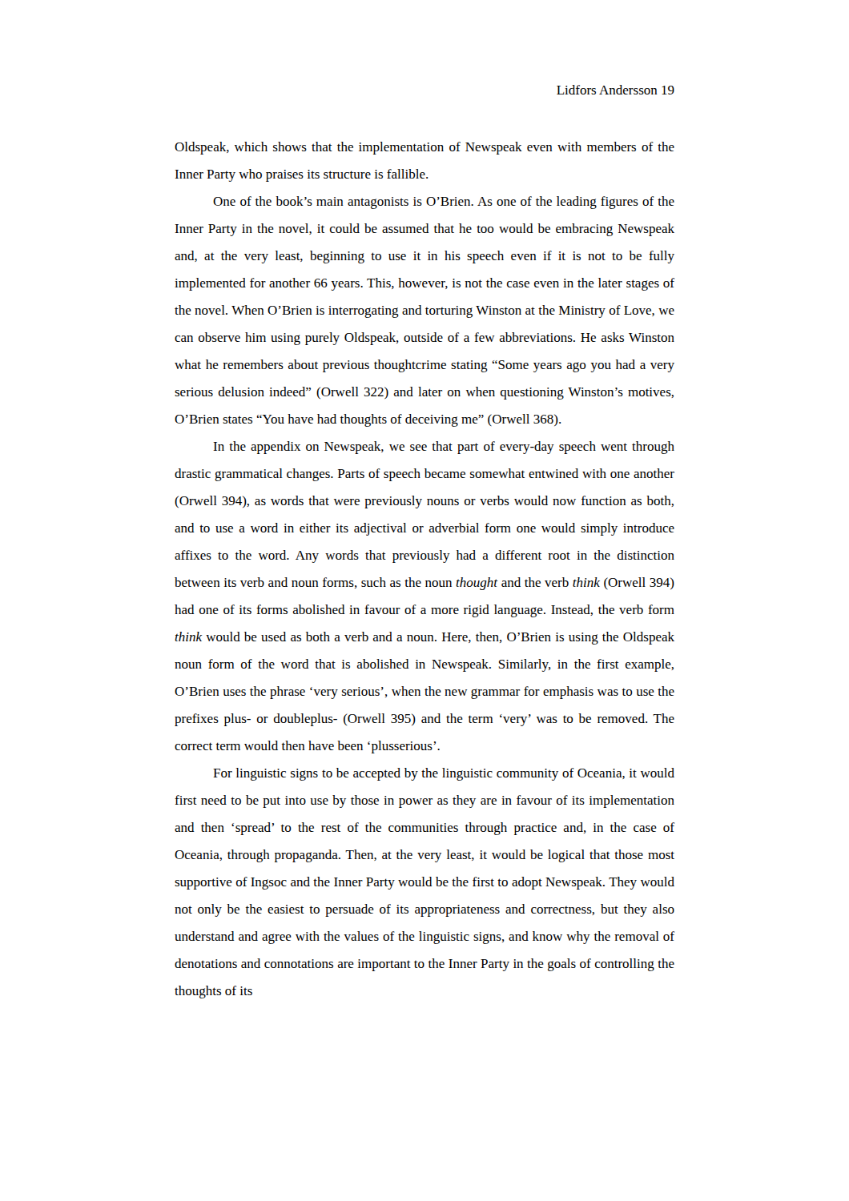Lidfors Andersson 19
Oldspeak, which shows that the implementation of Newspeak even with members of the Inner Party who praises its structure is fallible.
One of the book’s main antagonists is O’Brien. As one of the leading figures of the Inner Party in the novel, it could be assumed that he too would be embracing Newspeak and, at the very least, beginning to use it in his speech even if it is not to be fully implemented for another 66 years. This, however, is not the case even in the later stages of the novel. When O’Brien is interrogating and torturing Winston at the Ministry of Love, we can observe him using purely Oldspeak, outside of a few abbreviations. He asks Winston what he remembers about previous thoughtcrime stating “Some years ago you had a very serious delusion indeed” (Orwell 322) and later on when questioning Winston’s motives, O’Brien states “You have had thoughts of deceiving me” (Orwell 368).
In the appendix on Newspeak, we see that part of every-day speech went through drastic grammatical changes. Parts of speech became somewhat entwined with one another (Orwell 394), as words that were previously nouns or verbs would now function as both, and to use a word in either its adjectival or adverbial form one would simply introduce affixes to the word. Any words that previously had a different root in the distinction between its verb and noun forms, such as the noun thought and the verb think (Orwell 394) had one of its forms abolished in favour of a more rigid language. Instead, the verb form think would be used as both a verb and a noun. Here, then, O’Brien is using the Oldspeak noun form of the word that is abolished in Newspeak. Similarly, in the first example, O’Brien uses the phrase ‘very serious’, when the new grammar for emphasis was to use the prefixes plus- or doubleplus- (Orwell 395) and the term ‘very’ was to be removed. The correct term would then have been ‘plusserious’.
For linguistic signs to be accepted by the linguistic community of Oceania, it would first need to be put into use by those in power as they are in favour of its implementation and then ‘spread’ to the rest of the communities through practice and, in the case of Oceania, through propaganda. Then, at the very least, it would be logical that those most supportive of Ingsoc and the Inner Party would be the first to adopt Newspeak. They would not only be the easiest to persuade of its appropriateness and correctness, but they also understand and agree with the values of the linguistic signs, and know why the removal of denotations and connotations are important to the Inner Party in the goals of controlling the thoughts of its